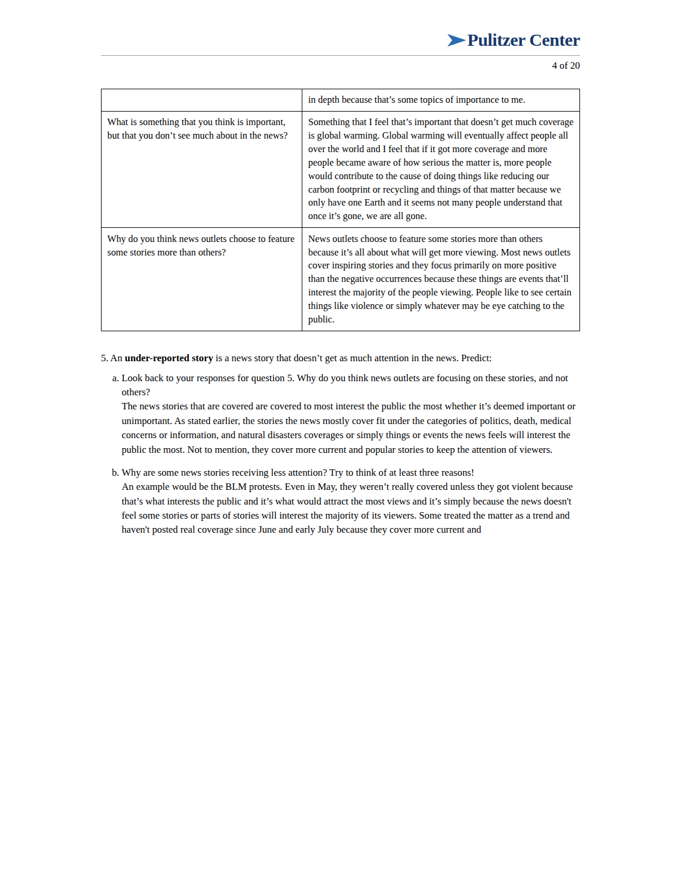➤Pulitzer Center
4 of 20
| | in depth because that’s some topics of importance to me. |
| What is something that you think is important, but that you don’t see much about in the news? | Something that I feel that’s important that doesn’t get much coverage is global warming. Global warming will eventually affect people all over the world and I feel that if it got more coverage and more people became aware of how serious the matter is, more people would contribute to the cause of doing things like reducing our carbon footprint or recycling and things of that matter because we only have one Earth and it seems not many people understand that once it’s gone, we are all gone. |
| Why do you think news outlets choose to feature some stories more than others? | News outlets choose to feature some stories more than others because it’s all about what will get more viewing. Most news outlets cover inspiring stories and they focus primarily on more positive than the negative occurrences because these things are events that’ll interest the majority of the people viewing. People like to see certain things like violence or simply whatever may be eye catching to the public. |
5. An under-reported story is a news story that doesn’t get as much attention in the news. Predict:
Look back to your responses for question 5. Why do you think news outlets are focusing on these stories, and not others? The news stories that are covered are covered to most interest the public the most whether it’s deemed important or unimportant. As stated earlier, the stories the news mostly cover fit under the categories of politics, death, medical concerns or information, and natural disasters coverages or simply things or events the news feels will interest the public the most. Not to mention, they cover more current and popular stories to keep the attention of viewers.
Why are some news stories receiving less attention? Try to think of at least three reasons! An example would be the BLM protests. Even in May, they weren’t really covered unless they got violent because that’s what interests the public and it’s what would attract the most views and it’s simply because the news doesn't feel some stories or parts of stories will interest the majority of its viewers. Some treated the matter as a trend and haven't posted real coverage since June and early July because they cover more current and